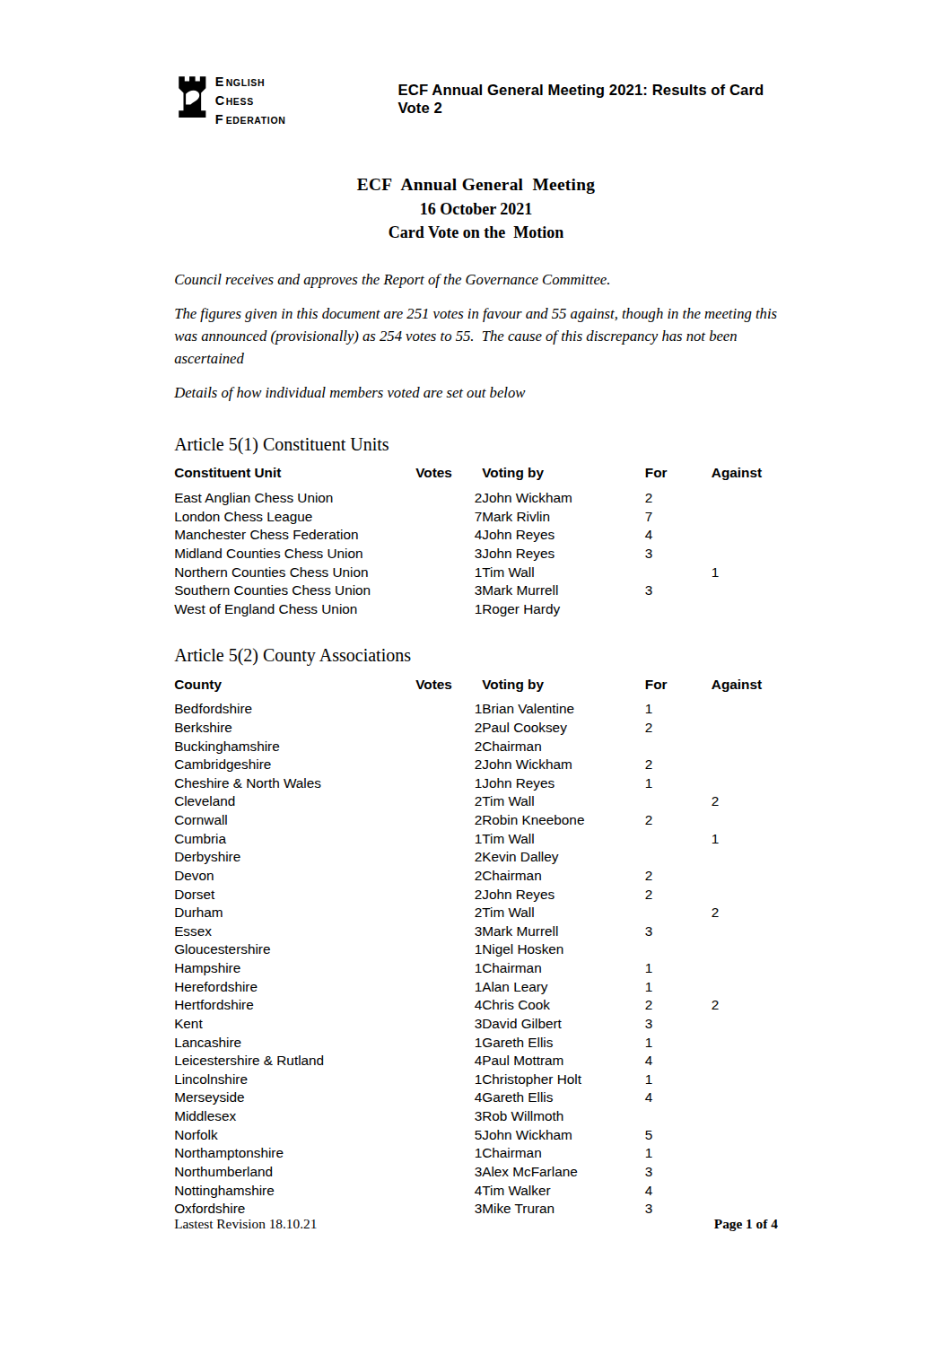E NGLISH C HESS F EDERATION
ECF Annual General Meeting 2021: Results of Card Vote 2
ECF Annual General Meeting
16 October 2021
Card Vote on the Motion
Council receives and approves the Report of the Governance Committee.
The figures given in this document are 251 votes in favour and 55 against, though in the meeting this was announced (provisionally) as 254 votes to 55. The cause of this discrepancy has not been ascertained
Details of how individual members voted are set out below
Article 5(1) Constituent Units
| Constituent Unit | Votes | Voting by | For | Against |
| --- | --- | --- | --- | --- |
| East Anglian Chess Union | 2 | John Wickham | 2 | |
| London Chess League | 7 | Mark Rivlin | 7 | |
| Manchester Chess Federation | 4 | John Reyes | 4 | |
| Midland Counties Chess Union | 3 | John Reyes | 3 | |
| Northern Counties Chess Union | 1 | Tim Wall | | 1 |
| Southern Counties Chess Union | 3 | Mark Murrell | 3 | |
| West of England Chess Union | 1 | Roger Hardy | | |
Article 5(2) County Associations
| County | Votes | Voting by | For | Against |
| --- | --- | --- | --- | --- |
| Bedfordshire | 1 | Brian Valentine | 1 | |
| Berkshire | 2 | Paul Cooksey | 2 | |
| Buckinghamshire | 2 | Chairman | | |
| Cambridgeshire | 2 | John Wickham | 2 | |
| Cheshire & North Wales | 1 | John Reyes | 1 | |
| Cleveland | 2 | Tim Wall | | 2 |
| Cornwall | 2 | Robin Kneebone | 2 | |
| Cumbria | 1 | Tim Wall | | 1 |
| Derbyshire | 2 | Kevin Dalley | | |
| Devon | 2 | Chairman | 2 | |
| Dorset | 2 | John Reyes | 2 | |
| Durham | 2 | Tim Wall | | 2 |
| Essex | 3 | Mark Murrell | 3 | |
| Gloucestershire | 1 | Nigel Hosken | | |
| Hampshire | 1 | Chairman | 1 | |
| Herefordshire | 1 | Alan Leary | 1 | |
| Hertfordshire | 4 | Chris Cook | 2 | 2 |
| Kent | 3 | David Gilbert | 3 | |
| Lancashire | 1 | Gareth Ellis | 1 | |
| Leicestershire & Rutland | 4 | Paul Mottram | 4 | |
| Lincolnshire | 1 | Christopher Holt | 1 | |
| Merseyside | 4 | Gareth Ellis | 4 | |
| Middlesex | 3 | Rob Willmoth | | |
| Norfolk | 5 | John Wickham | 5 | |
| Northamptonshire | 1 | Chairman | 1 | |
| Northumberland | 3 | Alex McFarlane | 3 | |
| Nottinghamshire | 4 | Tim Walker | 4 | |
| Oxfordshire | 3 | Mike Truran | 3 | |
Lastest Revision 18.10.21
Page 1 of 4